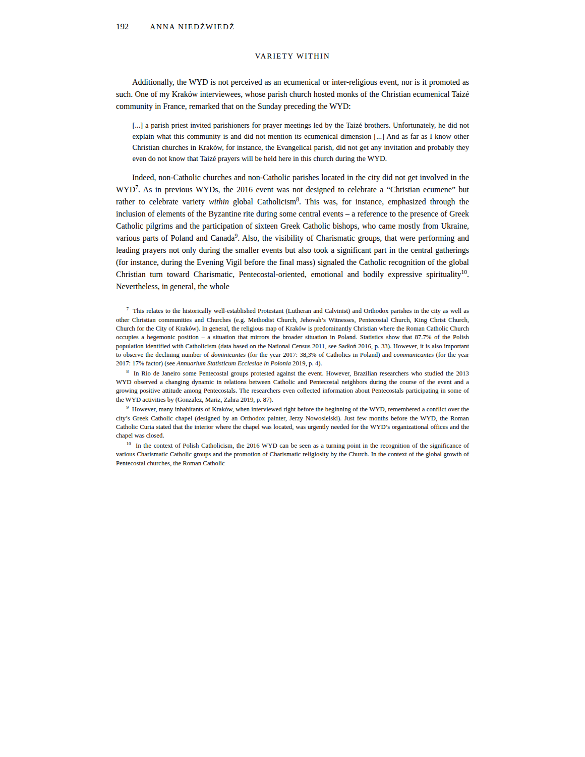192 ANNA NIEDŹWIEDŹ
VARIETY WITHIN
Additionally, the WYD is not perceived as an ecumenical or inter-religious event, nor is it promoted as such. One of my Kraków interviewees, whose parish church hosted monks of the Christian ecumenical Taizé community in France, remarked that on the Sunday preceding the WYD:
[...] a parish priest invited parishioners for prayer meetings led by the Taizé brothers. Unfortunately, he did not explain what this community is and did not mention its ecumenical dimension [...] And as far as I know other Christian churches in Kraków, for instance, the Evangelical parish, did not get any invitation and probably they even do not know that Taizé prayers will be held here in this church during the WYD.
Indeed, non-Catholic churches and non-Catholic parishes located in the city did not get involved in the WYD7. As in previous WYDs, the 2016 event was not designed to celebrate a “Christian ecumene” but rather to celebrate variety within global Catholicism8. This was, for instance, emphasized through the inclusion of elements of the Byzantine rite during some central events – a reference to the presence of Greek Catholic pilgrims and the participation of sixteen Greek Catholic bishops, who came mostly from Ukraine, various parts of Poland and Canada9. Also, the visibility of Charismatic groups, that were performing and leading prayers not only during the smaller events but also took a significant part in the central gatherings (for instance, during the Evening Vigil before the final mass) signaled the Catholic recognition of the global Christian turn toward Charismatic, Pentecostal-oriented, emotional and bodily expressive spirituality10. Nevertheless, in general, the whole
7 This relates to the historically well-established Protestant (Lutheran and Calvinist) and Orthodox parishes in the city as well as other Christian communities and Churches (e.g. Methodist Church, Jehovah’s Witnesses, Pentecostal Church, King Christ Church, Church for the City of Kraków). In general, the religious map of Kraków is predominantly Christian where the Roman Catholic Church occupies a hegemonic position – a situation that mirrors the broader situation in Poland. Statistics show that 87.7% of the Polish population identified with Catholicism (data based on the National Census 2011, see Sadłoń 2016, p. 33). However, it is also important to observe the declining number of dominicantes (for the year 2017: 38,3% of Catholics in Poland) and communicantes (for the year 2017: 17% factor) (see Annuarium Statisticum Ecclesiae in Polonia 2019, p. 4).
8 In Rio de Janeiro some Pentecostal groups protested against the event. However, Brazilian researchers who studied the 2013 WYD observed a changing dynamic in relations between Catholic and Pentecostal neighbors during the course of the event and a growing positive attitude among Pentecostals. The researchers even collected information about Pentecostals participating in some of the WYD activities by (Gonzalez, Mariz, Zahra 2019, p. 87).
9 However, many inhabitants of Kraków, when interviewed right before the beginning of the WYD, remembered a conflict over the city’s Greek Catholic chapel (designed by an Orthodox painter, Jerzy Nowosielski). Just few months before the WYD, the Roman Catholic Curia stated that the interior where the chapel was located, was urgently needed for the WYD’s organizational offices and the chapel was closed.
10 In the context of Polish Catholicism, the 2016 WYD can be seen as a turning point in the recognition of the significance of various Charismatic Catholic groups and the promotion of Charismatic religiosity by the Church. In the context of the global growth of Pentecostal churches, the Roman Catholic